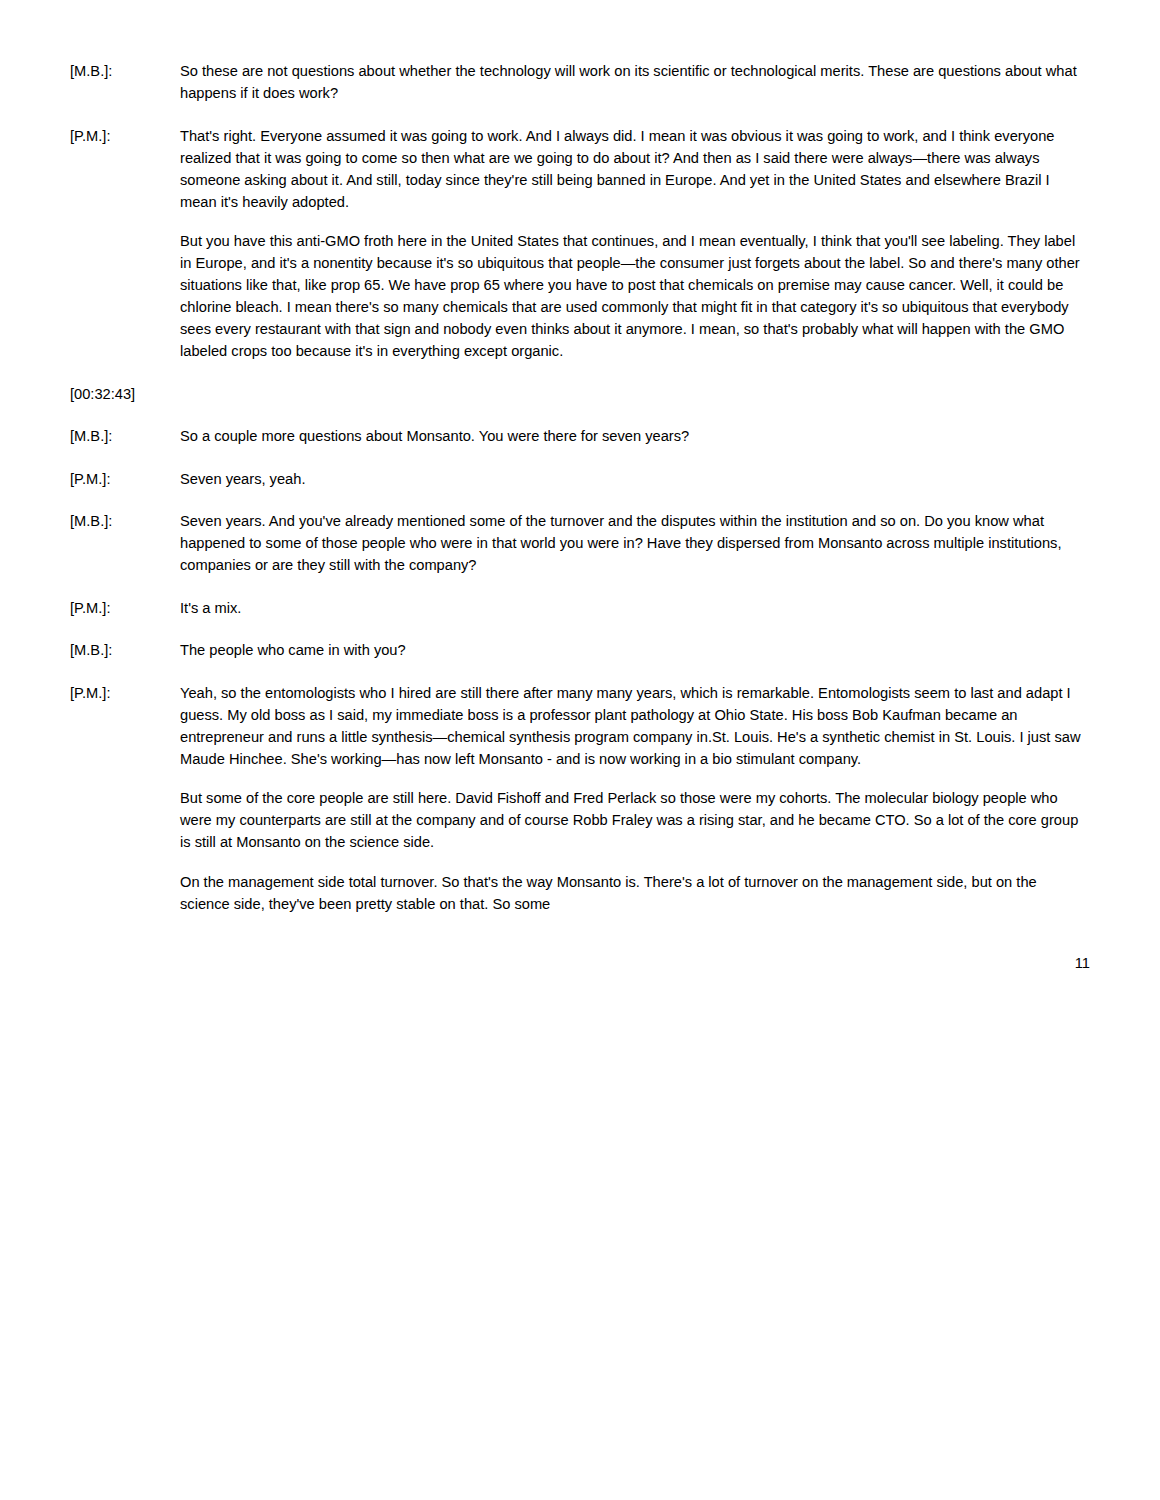[M.B.]:
So these are not questions about whether the technology will work on its scientific or technological merits. These are questions about what happens if it does work?
[P.M.]:
That's right. Everyone assumed it was going to work. And I always did. I mean it was obvious it was going to work, and I think everyone realized that it was going to come so then what are we going to do about it? And then as I said there were always—there was always someone asking about it. And still, today since they're still being banned in Europe. And yet in the United States and elsewhere Brazil I mean it's heavily adopted.
But you have this anti-GMO froth here in the United States that continues, and I mean eventually, I think that you'll see labeling. They label in Europe, and it's a nonentity because it's so ubiquitous that people—the consumer just forgets about the label. So and there's many other situations like that, like prop 65. We have prop 65 where you have to post that chemicals on premise may cause cancer. Well, it could be chlorine bleach. I mean there's so many chemicals that are used commonly that might fit in that category it's so ubiquitous that everybody sees every restaurant with that sign and nobody even thinks about it anymore. I mean, so that's probably what will happen with the GMO labeled crops too because it's in everything except organic.
[00:32:43]
[M.B.]:
So a couple more questions about Monsanto. You were there for seven years?
[P.M.]:
Seven years, yeah.
[M.B.]:
Seven years. And you've already mentioned some of the turnover and the disputes within the institution and so on. Do you know what happened to some of those people who were in that world you were in? Have they dispersed from Monsanto across multiple institutions, companies or are they still with the company?
[P.M.]:
It's a mix.
[M.B.]:
The people who came in with you?
[P.M.]:
Yeah, so the entomologists who I hired are still there after many many years, which is remarkable. Entomologists seem to last and adapt I guess. My old boss as I said, my immediate boss is a professor plant pathology at Ohio State. His boss Bob Kaufman became an entrepreneur and runs a little synthesis—chemical synthesis program company in.St. Louis. He's a synthetic chemist in St. Louis. I just saw Maude Hinchee. She's working—has now left Monsanto - and is now working in a bio stimulant company.
But some of the core people are still here. David Fishoff and Fred Perlack so those were my cohorts. The molecular biology people who were my counterparts are still at the company and of course Robb Fraley was a rising star, and he became CTO. So a lot of the core group is still at Monsanto on the science side.
On the management side total turnover. So that's the way Monsanto is. There's a lot of turnover on the management side, but on the science side, they've been pretty stable on that. So some
11